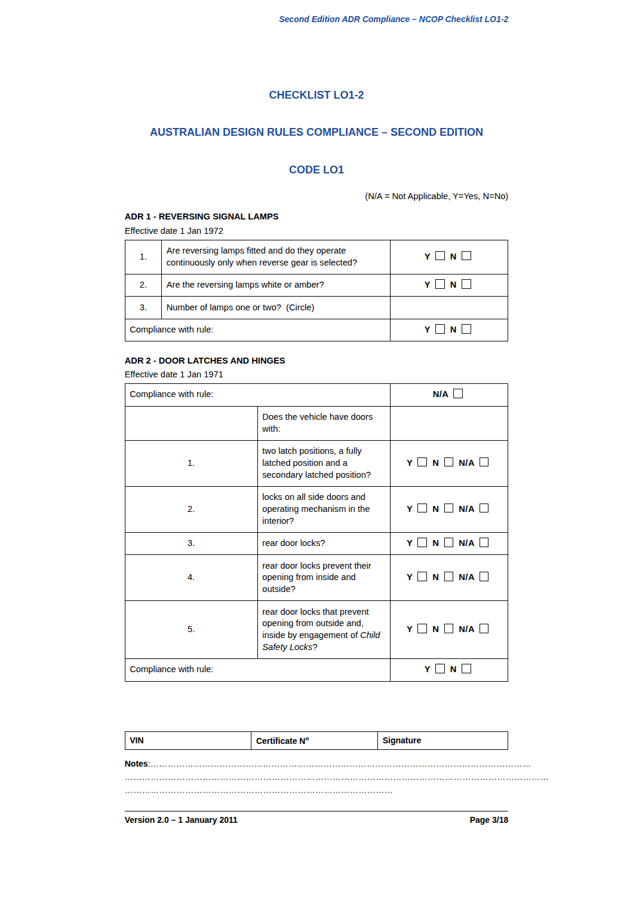Second Edition ADR Compliance – NCOP Checklist LO1-2
CHECKLIST LO1-2
AUSTRALIAN DESIGN RULES COMPLIANCE – SECOND EDITION
CODE LO1
(N/A = Not Applicable, Y=Yes, N=No)
ADR 1 - REVERSING SIGNAL LAMPS
Effective date 1 Jan 1972
| 1. | Are reversing lamps fitted and do they operate continuously only when reverse gear is selected? | Y N |
| 2. | Are the reversing lamps white or amber? | Y N |
| 3. | Number of lamps one or two? (Circle) | |
| Compliance with rule: | Y N |
ADR 2 - DOOR LATCHES AND HINGES
Effective date 1 Jan 1971
| Compliance with rule: | N/A |
| | Does the vehicle have doors with: | |
| 1. | two latch positions, a fully latched position and a secondary latched position? | Y N N/A |
| 2. | locks on all side doors and operating mechanism in the interior? | Y N N/A |
| 3. | rear door locks? | Y N N/A |
| 4. | rear door locks prevent their opening from inside and outside? | Y N N/A |
| 5. | rear door locks that prevent opening from outside and, inside by engagement of Child Safety Locks ? | Y N N/A |
| Compliance with rule: | Y N |
| VIN | Certificate N o | Signature |
Notes:……………………………………………………………………………………………………………………
…………………………………………………………………………………………………………………………………
…………………………………………………………………………………
Version 2.0 – 1 January 2011 Page 3/18